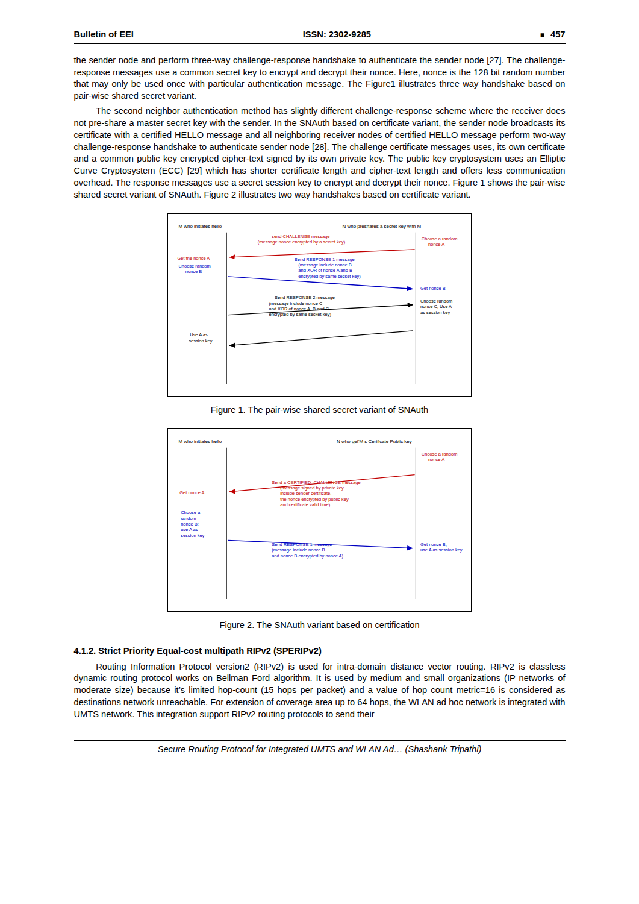Bulletin of EEI ISSN: 2302-9285 ■457
the sender node and perform three-way challenge-response handshake to authenticate the sender node [27]. The challenge-response messages use a common secret key to encrypt and decrypt their nonce. Here, nonce is the 128 bit random number that may only be used once with particular authentication message. The Figure1 illustrates three way handshake based on pair-wise shared secret variant.
The second neighbor authentication method has slightly different challenge-response scheme where the receiver does not pre-share a master secret key with the sender. In the SNAuth based on certificate variant, the sender node broadcasts its certificate with a certified HELLO message and all neighboring receiver nodes of certified HELLO message perform two-way challenge-response handshake to authenticate sender node [28]. The challenge certificate messages uses, its own certificate and a common public key encrypted cipher-text signed by its own private key. The public key cryptosystem uses an Elliptic Curve Cryptosystem (ECC) [29] which has shorter certificate length and cipher-text length and offers less communication overhead. The response messages use a secret session key to encrypt and decrypt their nonce. Figure 1 shows the pair-wise shared secret variant of SNAuth. Figure 2 illustrates two way handshakes based on certificate variant.
M who initiates hello N who preshares a secret key with M Choose a random nonce A send CHALLENGE message (message nonce encrypted by a secret key) Get the nonce A Choose random nonce B Send RESPONSE 1 message (message include nonce B and XOR of nonce A and B encrypted by same secket key) Get nonce B Send RESPONSE 2 message (message include nonce C and XOR of nonce A, B and C encrypted by same secket key) Choose random nonce C; Use A as session key Use A as session key
Figure 1. The pair-wise shared secret variant of SNAuth
M who initiates hello N who get'M s Cerificate Public key Choose a random nonce A Send a CERTIFIED_CHALLENGE message (message signed by private key include sender certificate, the nonce encrypted by public key and certificate valid time) Get nonce A Choose a random nonce B; use A as session key Send RESPONSE 1 message (message include nonce B and nonce B encrypted by nonce A) Get nonce B; use A as session key
Figure 2. The SNAuth variant based on certification
4.1.2. Strict Priority Equal-cost multipath RIPv2 (SPERIPv2)
Routing Information Protocol version2 (RIPv2) is used for intra-domain distance vector routing. RIPv2 is classless dynamic routing protocol works on Bellman Ford algorithm. It is used by medium and small organizations (IP networks of moderate size) because it’s limited hop-count (15 hops per packet) and a value of hop count metric=16 is considered as destinations network unreachable. For extension of coverage area up to 64 hops, the WLAN ad hoc network is integrated with UMTS network. This integration support RIPv2 routing protocols to send their
Secure Routing Protocol for Integrated UMTS and WLAN Ad… (Shashank Tripathi)